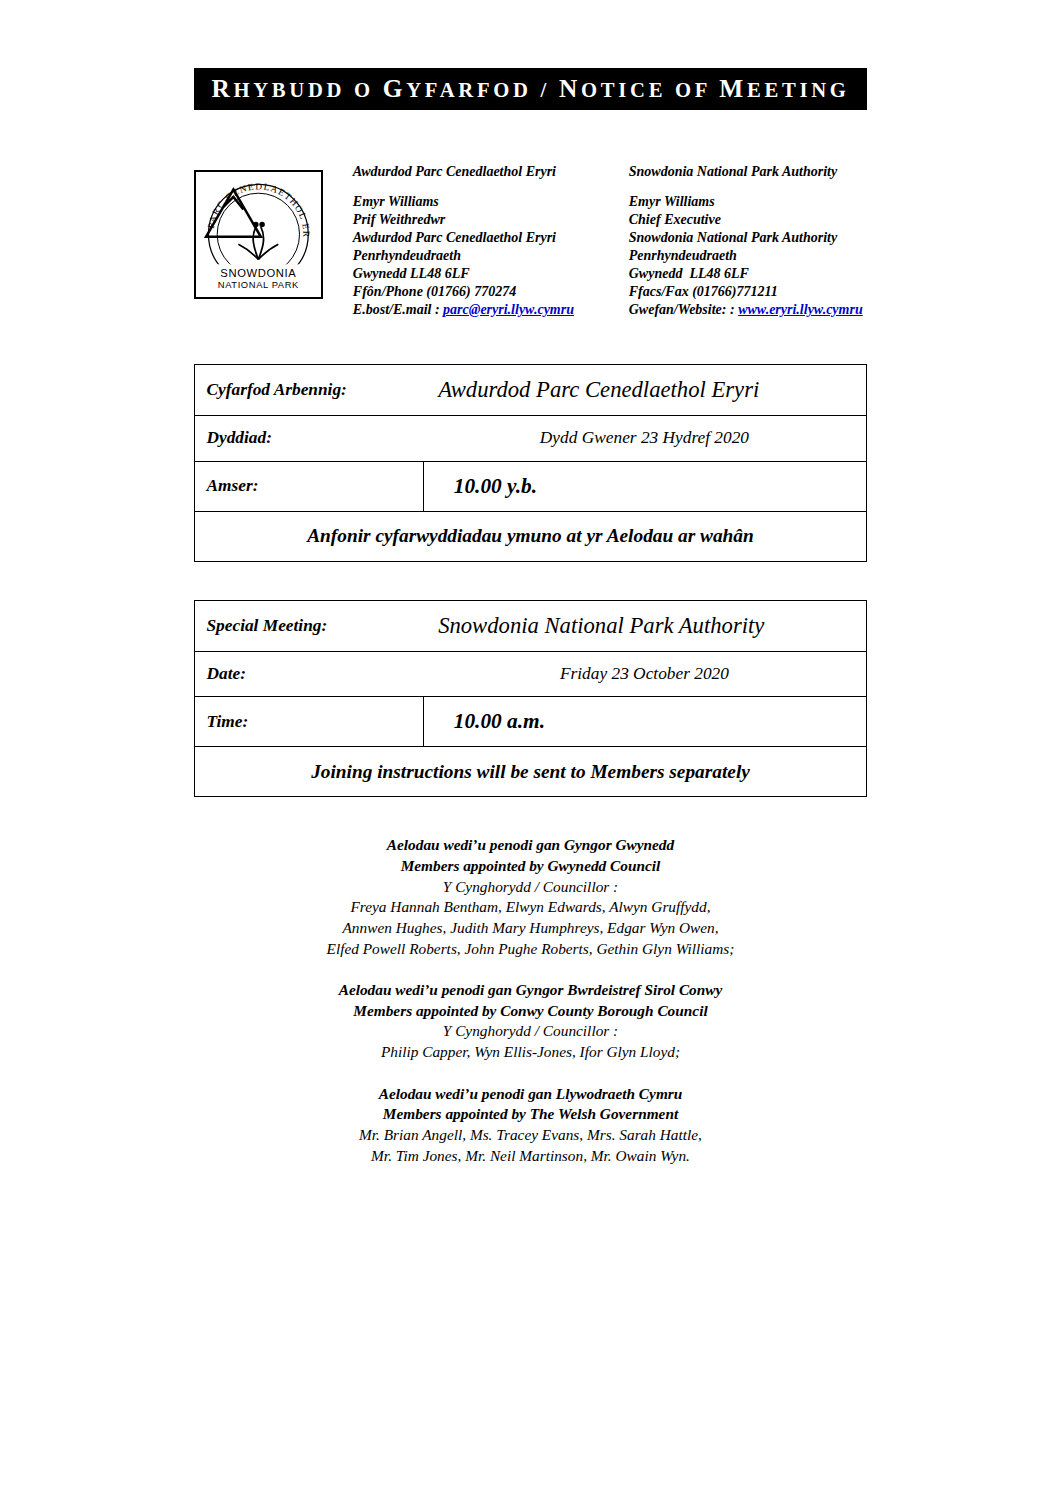RHYBUDD O GYFARFOD / NOTICE OF MEETING
PARC CENEDLAETHOL ERYRI SNOWDONIA NATIONAL PARK
Awdurdod Parc Cenedlaethol Eryri
Emyr Williams
Prif Weithredwr
Awdurdod Parc Cenedlaethol Eryri
Penrhyndeudraeth
Gwynedd LL48 6LF
Ffôn/Phone (01766) 770274
E.bost/E.mail : parc@eryri.llyw.cymru
Snowdonia National Park Authority
Emyr Williams
Chief Executive
Snowdonia National Park Authority
Penrhyndeudraeth
Gwynedd LL48 6LF
Ffacs/Fax (01766)771211
Gwefan/Website: : www.eryri.llyw.cymru
| Cyfarfod Arbennig: | Awdurdod Parc Cenedlaethol Eryri |
| Dyddiad: | Dydd Gwener 23 Hydref 2020 |
| Amser: | 10.00 y.b. |
| Anfonir cyfarwyddiadau ymuno at yr Aelodau ar wahân |
| Special Meeting: | Snowdonia National Park Authority |
| Date: | Friday 23 October 2020 |
| Time: | 10.00 a.m. |
| Joining instructions will be sent to Members separately |
Aelodau wedi’u penodi gan Gyngor Gwynedd
Members appointed by Gwynedd Council
Y Cynghorydd / Councillor :
Freya Hannah Bentham, Elwyn Edwards, Alwyn Gruffydd,
Annwen Hughes, Judith Mary Humphreys, Edgar Wyn Owen,
Elfed Powell Roberts, John Pughe Roberts, Gethin Glyn Williams;
Aelodau wedi’u penodi gan Gyngor Bwrdeistref Sirol Conwy
Members appointed by Conwy County Borough Council
Y Cynghorydd / Councillor :
Philip Capper, Wyn Ellis-Jones, Ifor Glyn Lloyd;
Aelodau wedi’u penodi gan Llywodraeth Cymru
Members appointed by The Welsh Government
Mr. Brian Angell, Ms. Tracey Evans, Mrs. Sarah Hattle,
Mr. Tim Jones, Mr. Neil Martinson, Mr. Owain Wyn.